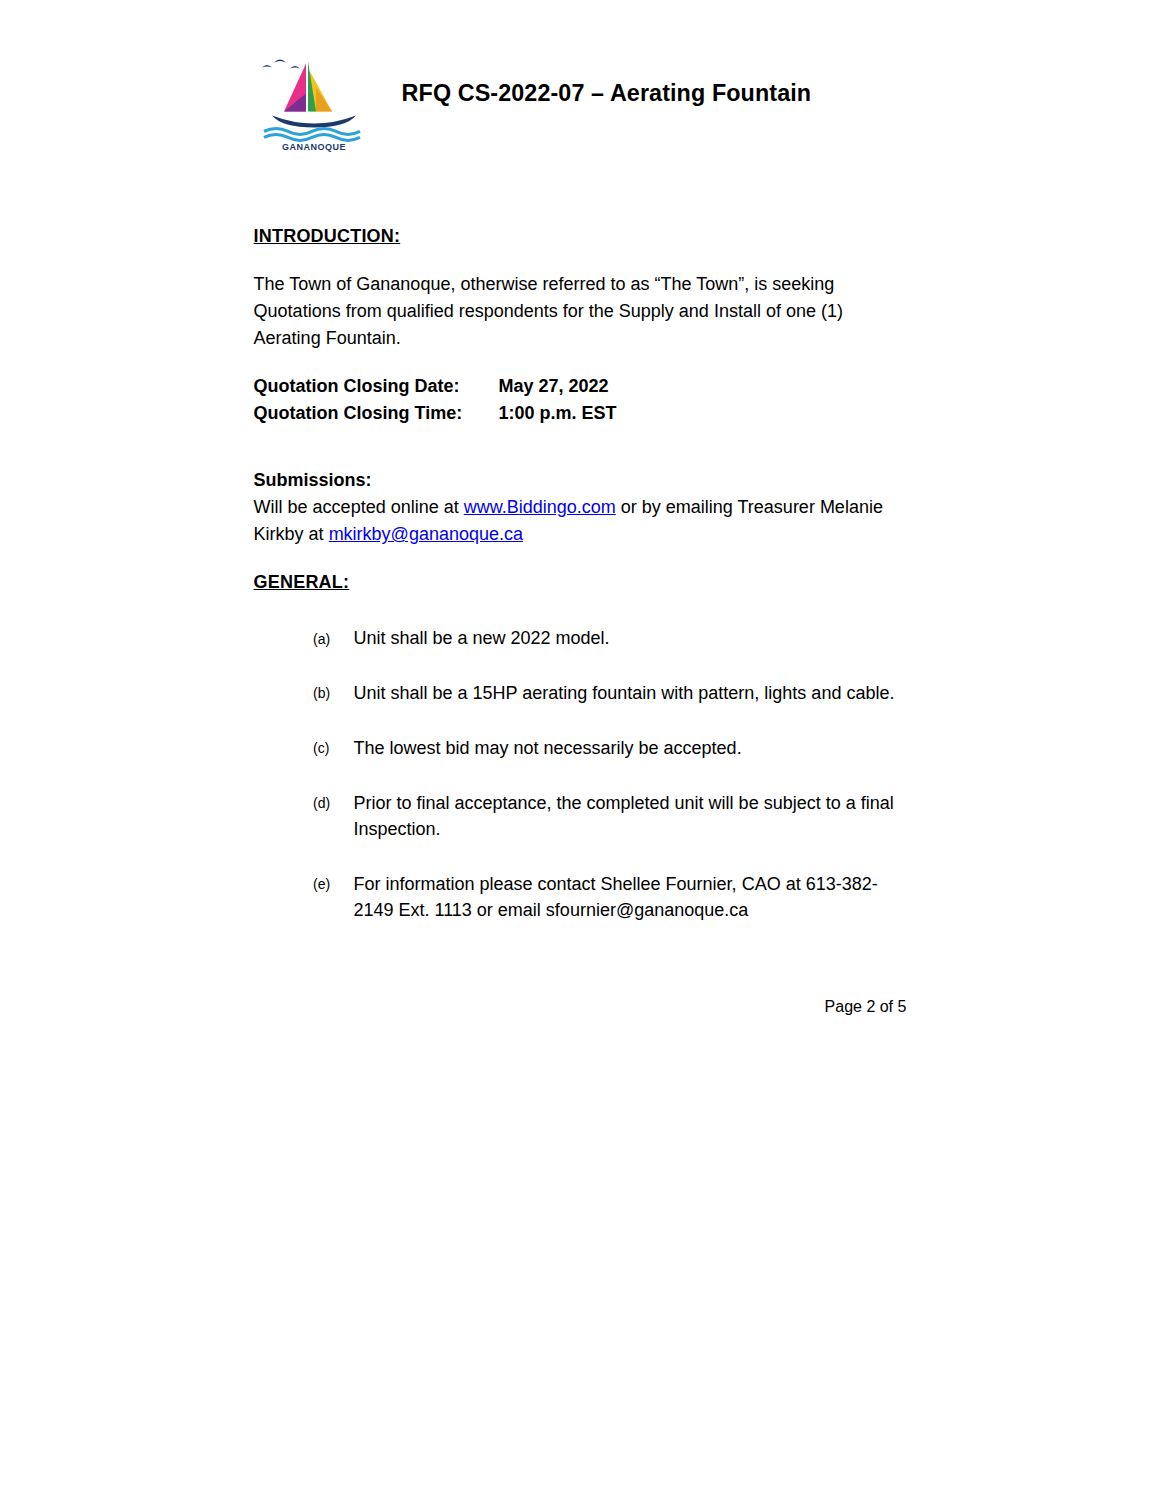GANANOQUE
RFQ CS-2022-07 – Aerating Fountain
INTRODUCTION:
The Town of Gananoque, otherwise referred to as “The Town”, is seeking Quotations from qualified respondents for the Supply and Install of one (1) Aerating Fountain.
Quotation Closing Date: May 27, 2022
Quotation Closing Time: 1:00 p.m. EST
Submissions:
Will be accepted online at www.Biddingo.com or by emailing Treasurer Melanie Kirkby at mkirkby@gananoque.ca
GENERAL:
(a) Unit shall be a new 2022 model.
(b) Unit shall be a 15HP aerating fountain with pattern, lights and cable.
(c) The lowest bid may not necessarily be accepted.
(d) Prior to final acceptance, the completed unit will be subject to a final Inspection.
(e) For information please contact Shellee Fournier, CAO at 613-382-2149 Ext. 1113 or email sfournier@gananoque.ca
Page 2 of 5